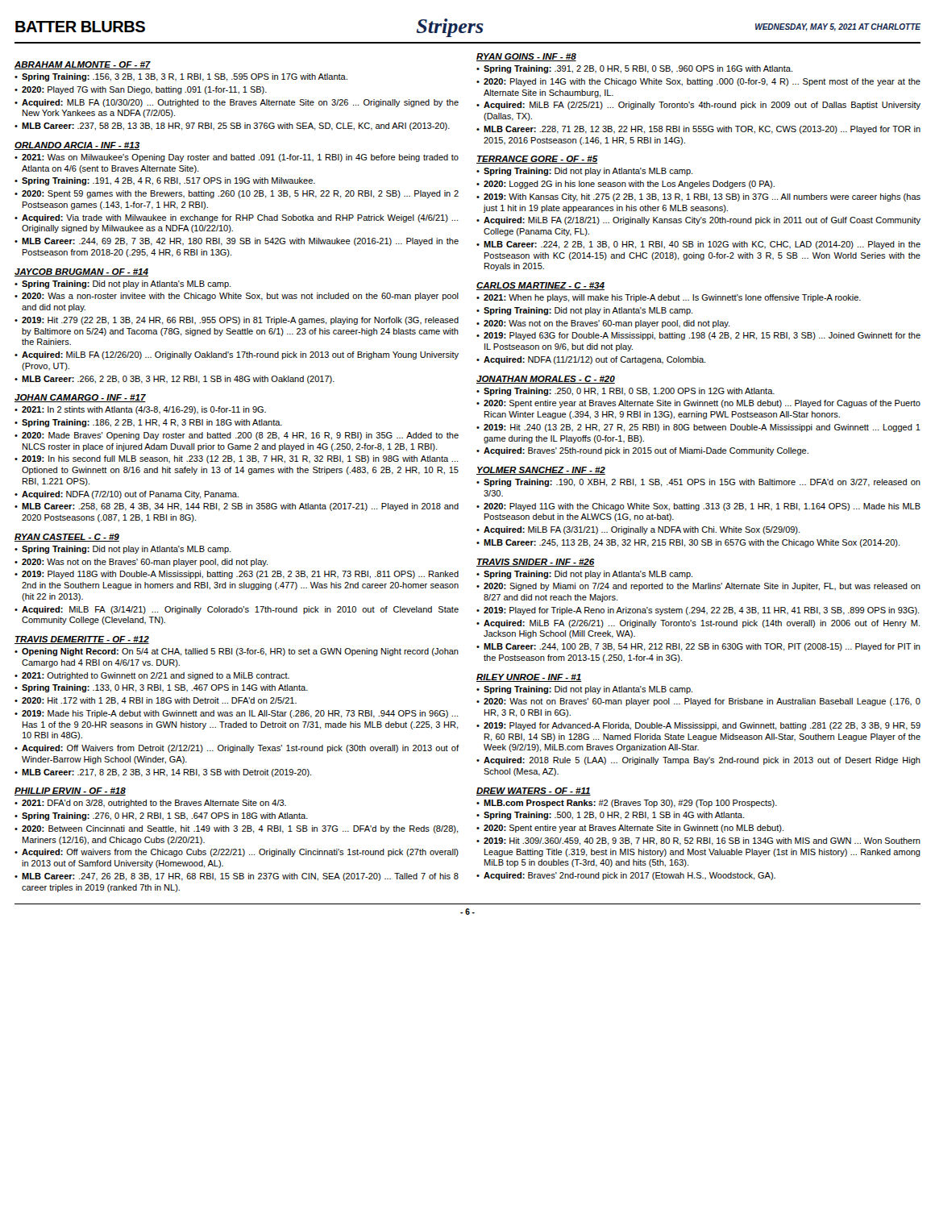BATTER BLURBS
Stripers
Wednesday, May 5, 2021 at Charlotte
ABRAHAM ALMONTE - OF - #7
Spring Training: .156, 3 2B, 1 3B, 3 R, 1 RBI, 1 SB, .595 OPS in 17G with Atlanta.
2020: Played 7G with San Diego, batting .091 (1-for-11, 1 SB).
Acquired: MLB FA (10/30/20) ... Outrighted to the Braves Alternate Site on 3/26 ... Originally signed by the New York Yankees as a NDFA (7/2/05).
MLB Career: .237, 58 2B, 13 3B, 18 HR, 97 RBI, 25 SB in 376G with SEA, SD, CLE, KC, and ARI (2013-20).
ORLANDO ARCIA - INF - #13
2021: Was on Milwaukee's Opening Day roster and batted .091 (1-for-11, 1 RBI) in 4G before being traded to Atlanta on 4/6 (sent to Braves Alternate Site).
Spring Training: .191, 4 2B, 4 R, 6 RBI, .517 OPS in 19G with Milwaukee.
2020: Spent 59 games with the Brewers, batting .260 (10 2B, 1 3B, 5 HR, 22 R, 20 RBI, 2 SB) ... Played in 2 Postseason games (.143, 1-for-7, 1 HR, 2 RBI).
Acquired: Via trade with Milwaukee in exchange for RHP Chad Sobotka and RHP Patrick Weigel (4/6/21) ... Originally signed by Milwaukee as a NDFA (10/22/10).
MLB Career: .244, 69 2B, 7 3B, 42 HR, 180 RBI, 39 SB in 542G with Milwaukee (2016-21) ... Played in the Postseason from 2018-20 (.295, 4 HR, 6 RBI in 13G).
JAYCOB BRUGMAN - OF - #14
Spring Training: Did not play in Atlanta's MLB camp.
2020: Was a non-roster invitee with the Chicago White Sox, but was not included on the 60-man player pool and did not play.
2019: Hit .279 (22 2B, 1 3B, 24 HR, 66 RBI, .955 OPS) in 81 Triple-A games, playing for Norfolk (3G, released by Baltimore on 5/24) and Tacoma (78G, signed by Seattle on 6/1) ... 23 of his career-high 24 blasts came with the Rainiers.
Acquired: MiLB FA (12/26/20) ... Originally Oakland's 17th-round pick in 2013 out of Brigham Young University (Provo, UT).
MLB Career: .266, 2 2B, 0 3B, 3 HR, 12 RBI, 1 SB in 48G with Oakland (2017).
JOHAN CAMARGO - INF - #17
2021: In 2 stints with Atlanta (4/3-8, 4/16-29), is 0-for-11 in 9G.
Spring Training: .186, 2 2B, 1 HR, 4 R, 3 RBI in 18G with Atlanta.
2020: Made Braves' Opening Day roster and batted .200 (8 2B, 4 HR, 16 R, 9 RBI) in 35G ... Added to the NLCS roster in place of injured Adam Duvall prior to Game 2 and played in 4G (.250, 2-for-8, 1 2B, 1 RBI).
2019: In his second full MLB season, hit .233 (12 2B, 1 3B, 7 HR, 31 R, 32 RBI, 1 SB) in 98G with Atlanta ... Optioned to Gwinnett on 8/16 and hit safely in 13 of 14 games with the Stripers (.483, 6 2B, 2 HR, 10 R, 15 RBI, 1.221 OPS).
Acquired: NDFA (7/2/10) out of Panama City, Panama.
MLB Career: .258, 68 2B, 4 3B, 34 HR, 144 RBI, 2 SB in 358G with Atlanta (2017-21) ... Played in 2018 and 2020 Postseasons (.087, 1 2B, 1 RBI in 8G).
RYAN CASTEEL - C - #9
Spring Training: Did not play in Atlanta's MLB camp.
2020: Was not on the Braves' 60-man player pool, did not play.
2019: Played 118G with Double-A Mississippi, batting .263 (21 2B, 2 3B, 21 HR, 73 RBI, .811 OPS) ... Ranked 2nd in the Southern League in homers and RBI, 3rd in slugging (.477) ... Was his 2nd career 20-homer season (hit 22 in 2013).
Acquired: MiLB FA (3/14/21) ... Originally Colorado's 17th-round pick in 2010 out of Cleveland State Community College (Cleveland, TN).
TRAVIS DEMERITTE - OF - #12
Opening Night Record: On 5/4 at CHA, tallied 5 RBI (3-for-6, HR) to set a GWN Opening Night record (Johan Camargo had 4 RBI on 4/6/17 vs. DUR).
2021: Outrighted to Gwinnett on 2/21 and signed to a MiLB contract.
Spring Training: .133, 0 HR, 3 RBI, 1 SB, .467 OPS in 14G with Atlanta.
2020: Hit .172 with 1 2B, 4 RBI in 18G with Detroit ... DFA'd on 2/5/21.
2019: Made his Triple-A debut with Gwinnett and was an IL All-Star (.286, 20 HR, 73 RBI, .944 OPS in 96G) ... Has 1 of the 9 20-HR seasons in GWN history ... Traded to Detroit on 7/31, made his MLB debut (.225, 3 HR, 10 RBI in 48G).
Acquired: Off Waivers from Detroit (2/12/21) ... Originally Texas' 1st-round pick (30th overall) in 2013 out of Winder-Barrow High School (Winder, GA).
MLB Career: .217, 8 2B, 2 3B, 3 HR, 14 RBI, 3 SB with Detroit (2019-20).
PHILLIP ERVIN - OF - #18
2021: DFA'd on 3/28, outrighted to the Braves Alternate Site on 4/3.
Spring Training: .276, 0 HR, 2 RBI, 1 SB, .647 OPS in 18G with Atlanta.
2020: Between Cincinnati and Seattle, hit .149 with 3 2B, 4 RBI, 1 SB in 37G ... DFA'd by the Reds (8/28), Mariners (12/16), and Chicago Cubs (2/20/21).
Acquired: Off waivers from the Chicago Cubs (2/22/21) ... Originally Cincinnati's 1st-round pick (27th overall) in 2013 out of Samford University (Homewood, AL).
MLB Career: .247, 26 2B, 8 3B, 17 HR, 68 RBI, 15 SB in 237G with CIN, SEA (2017-20) ... Talled 7 of his 8 career triples in 2019 (ranked 7th in NL).
RYAN GOINS - INF - #8
Spring Training: .391, 2 2B, 0 HR, 5 RBI, 0 SB, .960 OPS in 16G with Atlanta.
2020: Played in 14G with the Chicago White Sox, batting .000 (0-for-9, 4 R) ... Spent most of the year at the Alternate Site in Schaumburg, IL.
Acquired: MiLB FA (2/25/21) ... Originally Toronto's 4th-round pick in 2009 out of Dallas Baptist University (Dallas, TX).
MLB Career: .228, 71 2B, 12 3B, 22 HR, 158 RBI in 555G with TOR, KC, CWS (2013-20) ... Played for TOR in 2015, 2016 Postseason (.146, 1 HR, 5 RBI in 14G).
TERRANCE GORE - OF - #5
Spring Training: Did not play in Atlanta's MLB camp.
2020: Logged 2G in his lone season with the Los Angeles Dodgers (0 PA).
2019: With Kansas City, hit .275 (2 2B, 1 3B, 13 R, 1 RBI, 13 SB) in 37G ... All numbers were career highs (has just 1 hit in 19 plate appearances in his other 6 MLB seasons).
Acquired: MiLB FA (2/18/21) ... Originally Kansas City's 20th-round pick in 2011 out of Gulf Coast Community College (Panama City, FL).
MLB Career: .224, 2 2B, 1 3B, 0 HR, 1 RBI, 40 SB in 102G with KC, CHC, LAD (2014-20) ... Played in the Postseason with KC (2014-15) and CHC (2018), going 0-for-2 with 3 R, 5 SB ... Won World Series with the Royals in 2015.
CARLOS MARTINEZ - C - #34
2021: When he plays, will make his Triple-A debut ... Is Gwinnett's lone offensive Triple-A rookie.
Spring Training: Did not play in Atlanta's MLB camp.
2020: Was not on the Braves' 60-man player pool, did not play.
2019: Played 63G for Double-A Mississippi, batting .198 (4 2B, 2 HR, 15 RBI, 3 SB) ... Joined Gwinnett for the IL Postseason on 9/6, but did not play.
Acquired: NDFA (11/21/12) out of Cartagena, Colombia.
JONATHAN MORALES - C - #20
Spring Training: .250, 0 HR, 1 RBI, 0 SB, 1.200 OPS in 12G with Atlanta.
2020: Spent entire year at Braves Alternate Site in Gwinnett (no MLB debut) ... Played for Caguas of the Puerto Rican Winter League (.394, 3 HR, 9 RBI in 13G), earning PWL Postseason All-Star honors.
2019: Hit .240 (13 2B, 2 HR, 27 R, 25 RBI) in 80G between Double-A Mississippi and Gwinnett ... Logged 1 game during the IL Playoffs (0-for-1, BB).
Acquired: Braves' 25th-round pick in 2015 out of Miami-Dade Community College.
YOLMER SANCHEZ - INF - #2
Spring Training: .190, 0 XBH, 2 RBI, 1 SB, .451 OPS in 15G with Baltimore ... DFA'd on 3/27, released on 3/30.
2020: Played 11G with the Chicago White Sox, batting .313 (3 2B, 1 HR, 1 RBI, 1.164 OPS) ... Made his MLB Postseason debut in the ALWCS (1G, no at-bat).
Acquired: MiLB FA (3/31/21) ... Originally a NDFA with Chi. White Sox (5/29/09).
MLB Career: .245, 113 2B, 24 3B, 32 HR, 215 RBI, 30 SB in 657G with the Chicago White Sox (2014-20).
TRAVIS SNIDER - INF - #26
Spring Training: Did not play in Atlanta's MLB camp.
2020: Signed by Miami on 7/24 and reported to the Marlins' Alternate Site in Jupiter, FL, but was released on 8/27 and did not reach the Majors.
2019: Played for Triple-A Reno in Arizona's system (.294, 22 2B, 4 3B, 11 HR, 41 RBI, 3 SB, .899 OPS in 93G).
Acquired: MiLB FA (2/26/21) ... Originally Toronto's 1st-round pick (14th overall) in 2006 out of Henry M. Jackson High School (Mill Creek, WA).
MLB Career: .244, 100 2B, 7 3B, 54 HR, 212 RBI, 22 SB in 630G with TOR, PIT (2008-15) ... Played for PIT in the Postseason from 2013-15 (.250, 1-for-4 in 3G).
RILEY UNROE - INF - #1
Spring Training: Did not play in Atlanta's MLB camp.
2020: Was not on Braves' 60-man player pool ... Played for Brisbane in Australian Baseball League (.176, 0 HR, 3 R, 0 RBI in 6G).
2019: Played for Advanced-A Florida, Double-A Mississippi, and Gwinnett, batting .281 (22 2B, 3 3B, 9 HR, 59 R, 60 RBI, 14 SB) in 128G ... Named Florida State League Midseason All-Star, Southern League Player of the Week (9/2/19), MiLB.com Braves Organization All-Star.
Acquired: 2018 Rule 5 (LAA) ... Originally Tampa Bay's 2nd-round pick in 2013 out of Desert Ridge High School (Mesa, AZ).
DREW WATERS - OF - #11
MLB.com Prospect Ranks: #2 (Braves Top 30), #29 (Top 100 Prospects).
Spring Training: .500, 1 2B, 0 HR, 2 RBI, 1 SB in 4G with Atlanta.
2020: Spent entire year at Braves Alternate Site in Gwinnett (no MLB debut).
2019: Hit .309/.360/.459, 40 2B, 9 3B, 7 HR, 80 R, 52 RBI, 16 SB in 134G with MIS and GWN ... Won Southern League Batting Title (.319, best in MIS history) and Most Valuable Player (1st in MIS history) ... Ranked among MiLB top 5 in doubles (T-3rd, 40) and hits (5th, 163).
Acquired: Braves' 2nd-round pick in 2017 (Etowah H.S., Woodstock, GA).
- 6 -